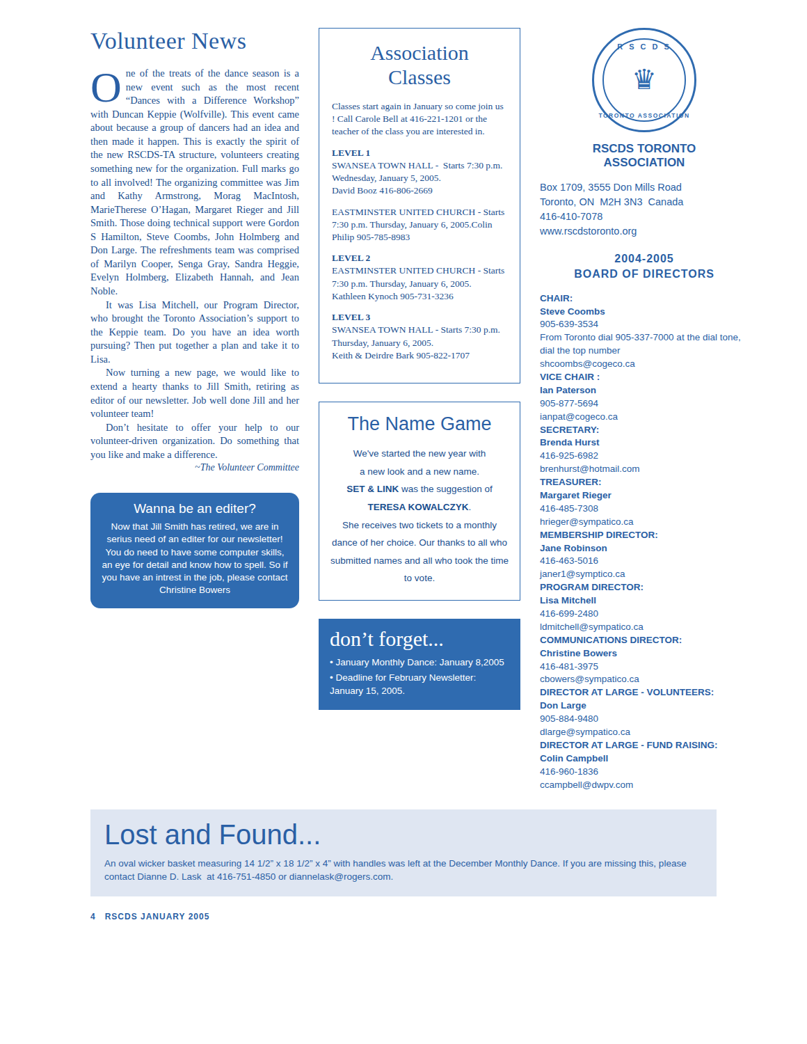Volunteer News
One of the treats of the dance season is a new event such as the most recent “Dances with a Difference Workshop” with Duncan Keppie (Wolfville). This event came about because a group of dancers had an idea and then made it happen. This is exactly the spirit of the new RSCDS-TA structure, volunteers creating something new for the organization. Full marks go to all involved! The organizing committee was Jim and Kathy Armstrong, Morag MacIntosh, MarieTherese O’Hagan, Margaret Rieger and Jill Smith. Those doing technical support were Gordon S Hamilton, Steve Coombs, John Holmberg and Don Large. The refreshments team was comprised of Marilyn Cooper, Senga Gray, Sandra Heggie, Evelyn Holmberg, Elizabeth Hannah, and Jean Noble.
It was Lisa Mitchell, our Program Director, who brought the Toronto Association’s support to the Keppie team. Do you have an idea worth pursuing? Then put together a plan and take it to Lisa.
Now turning a new page, we would like to extend a hearty thanks to Jill Smith, retiring as editor of our newsletter. Job well done Jill and her volunteer team!
Don’t hesitate to offer your help to our volunteer-driven organization. Do something that you like and make a difference.
~The Volunteer Committee
Wanna be an editer?
Now that Jill Smith has retired, we are in serius need of an editer for our newsletter! You do need to have some computer skills, an eye for detail and know how to spell. So if you have an intrest in the job, please contact Christine Bowers
Association
Classes
Classes start again in January so come join us ! Call Carole Bell at 416-221-1201 or the teacher of the class you are interested in.
LEVEL 1
SWANSEA TOWN HALL - Starts 7:30 p.m. Wednesday, January 5, 2005.
David Booz 416-806-2669
EASTMINSTER UNITED CHURCH - Starts 7:30 p.m. Thursday, January 6, 2005.Colin Philip 905-785-8983
LEVEL 2
EASTMINSTER UNITED CHURCH - Starts 7:30 p.m. Thursday, January 6, 2005. Kathleen Kynoch 905-731-3236
LEVEL 3
SWANSEA TOWN HALL - Starts 7:30 p.m. Thursday, January 6, 2005.
Keith & Deirdre Bark 905-822-1707
The Name Game
We've started the new year with
a new look and a new name.
SET & LINK was the suggestion of
TERESA KOWALCZYK.
She receives two tickets to a monthly dance of her choice. Our thanks to all who submitted names and all who took the time to vote.
don’t forget...
• January Monthly Dance: January 8,2005
• Deadline for February Newsletter: January 15, 2005.
R S C D S
♛
TORONTO ASSOCIATION
RSCDS TORONTO
ASSOCIATION
Box 1709, 3555 Don Mills Road
Toronto, ON M2H 3N3 Canada
416-410-7078
www.rscdstoronto.org
2004-2005
BOARD OF DIRECTORS
CHAIR:
Steve Coombs
905-639-3534
From Toronto dial 905-337-7000 at the dial tone, dial the top number
shcoombs@cogeco.ca
VICE CHAIR :
Ian Paterson
905-877-5694
ianpat@cogeco.ca
SECRETARY:
Brenda Hurst
416-925-6982
brenhurst@hotmail.com
TREASURER:
Margaret Rieger
416-485-7308
hrieger@sympatico.ca
MEMBERSHIP DIRECTOR:
Jane Robinson
416-463-5016
janer1@symptico.ca
PROGRAM DIRECTOR:
Lisa Mitchell
416-699-2480
ldmitchell@sympatico.ca
COMMUNICATIONS DIRECTOR:
Christine Bowers
416-481-3975
cbowers@sympatico.ca
DIRECTOR AT LARGE - VOLUNTEERS:
Don Large
905-884-9480
dlarge@sympatico.ca
DIRECTOR AT LARGE - FUND RAISING:
Colin Campbell
416-960-1836
ccampbell@dwpv.com
Lost and Found...
An oval wicker basket measuring 14 1/2” x 18 1/2” x 4” with handles was left at the December Monthly Dance. If you are missing this, please contact Dianne D. Lask at 416-751-4850 or diannelask@rogers.com.
4 RSCDS JANUARY 2005